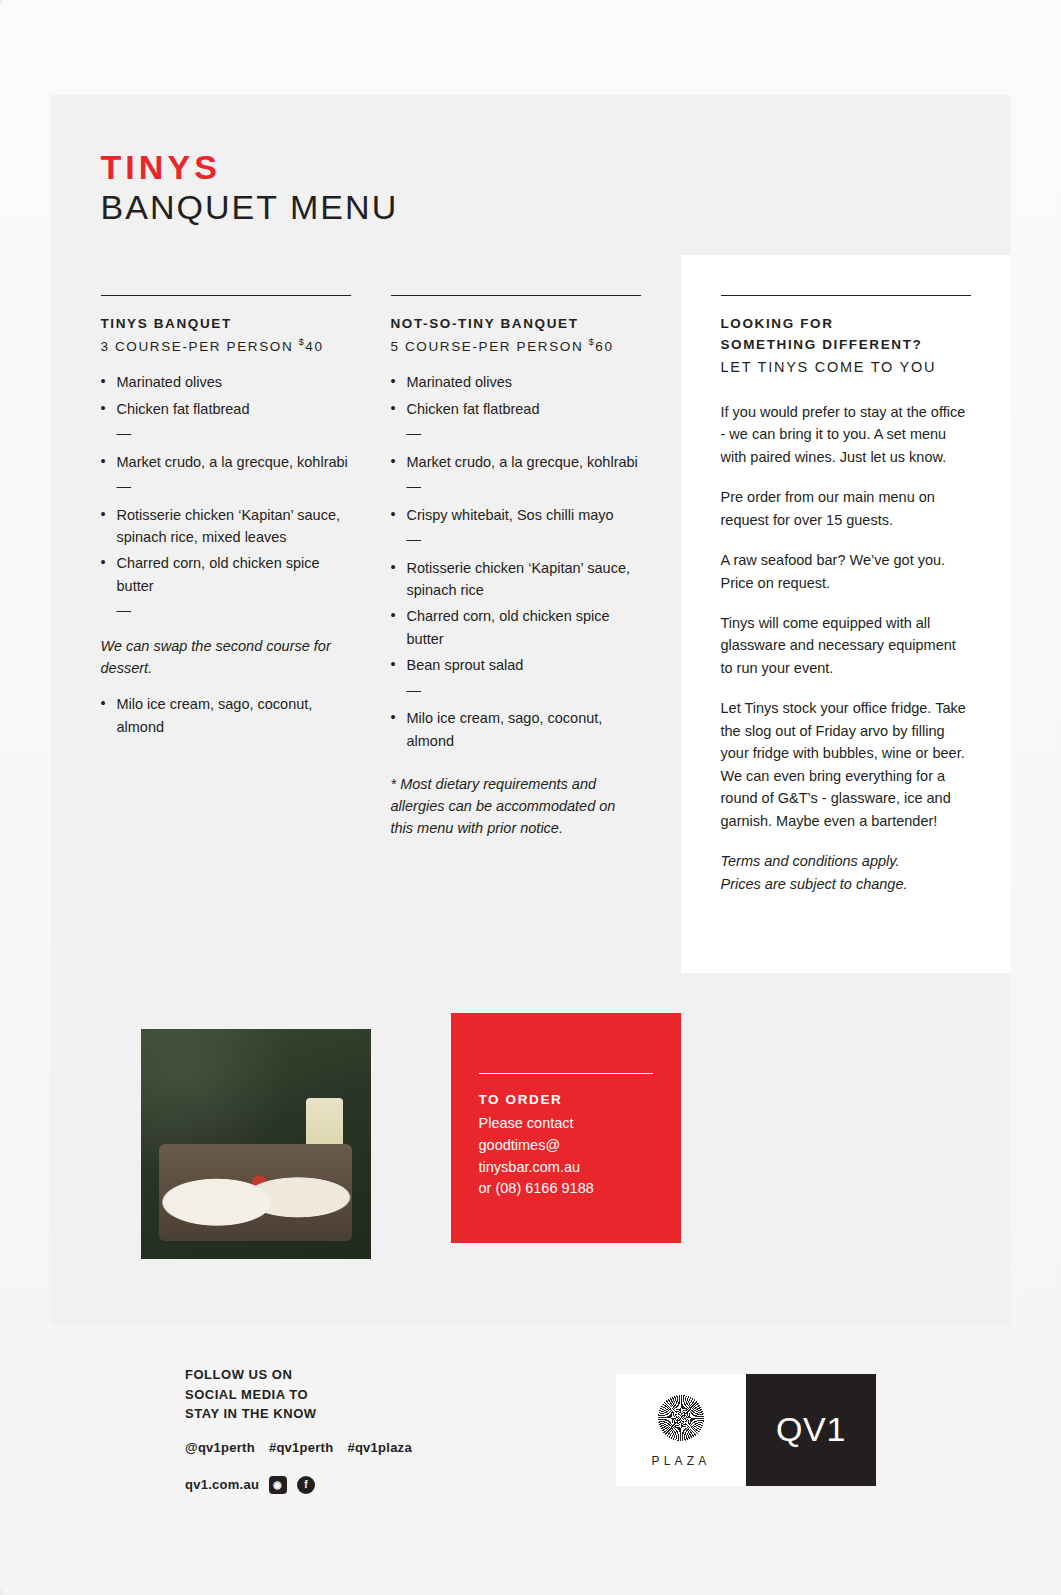TINYS BANQUET MENU
Tinys Banquet
3 Course-per person $40
Marinated olives
Chicken fat flatbread
Market crudo, a la grecque, kohlrabi
Rotisserie chicken ‘Kapitan’ sauce, spinach rice, mixed leaves
Charred corn, old chicken spice butter
We can swap the second course for dessert.
Milo ice cream, sago, coconut, almond
Not-so-tiny Banquet
5 Course-per person $60
Marinated olives
Chicken fat flatbread
Market crudo, a la grecque, kohlrabi
Crispy whitebait, Sos chilli mayo
Rotisserie chicken ‘Kapitan’ sauce, spinach rice
Charred corn, old chicken spice butter
Bean sprout salad
Milo ice cream, sago, coconut, almond
* Most dietary requirements and allergies can be accommodated on this menu with prior notice.
Looking for
something different?
Let Tinys come to you
If you would prefer to stay at the office - we can bring it to you. A set menu with paired wines. Just let us know.
Pre order from our main menu on request for over 15 guests.
A raw seafood bar? We’ve got you. Price on request.
Tinys will come equipped with all glassware and necessary equipment to run your event.
Let Tinys stock your office fridge. Take the slog out of Friday arvo by filling your fridge with bubbles, wine or beer. We can even bring everything for a round of G&T’s - glassware, ice and garnish. Maybe even a bartender!
Terms and conditions apply.
Prices are subject to change.
To order
Please contact
goodtimes@
tinysbar.com.au
or (08) 6166 9188
Follow us on
social media to
stay in the know
@qv1perth #qv1perth #qv1plaza qv1.com.au ◉ f
PLAZA
QV1